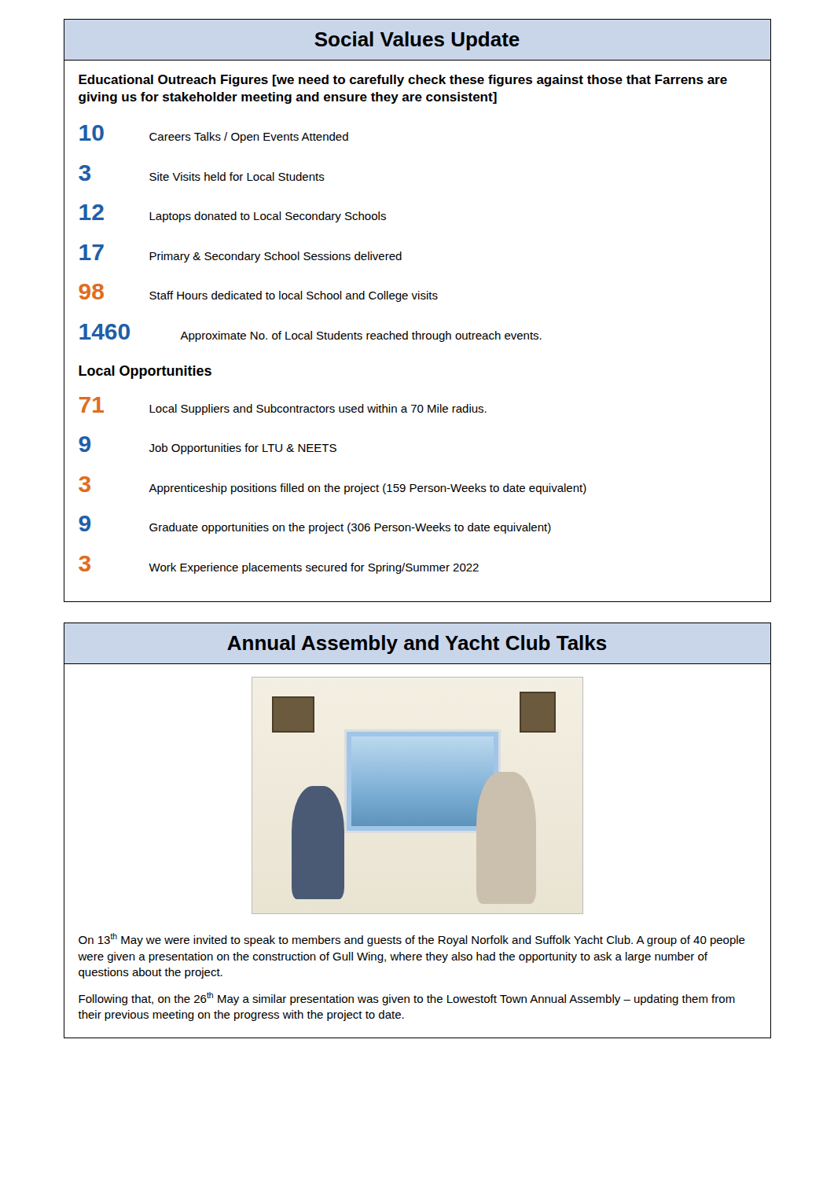Social Values Update
Educational Outreach Figures [we need to carefully check these figures against those that Farrens are giving us for stakeholder meeting and ensure they are consistent]
10 Careers Talks / Open Events Attended
3 Site Visits held for Local Students
12 Laptops donated to Local Secondary Schools
17 Primary & Secondary School Sessions delivered
98 Staff Hours dedicated to local School and College visits
1460 Approximate No. of Local Students reached through outreach events.
Local Opportunities
71 Local Suppliers and Subcontractors used within a 70 Mile radius.
9 Job Opportunities for LTU & NEETS
3 Apprenticeship positions filled on the project (159 Person-Weeks to date equivalent)
9 Graduate opportunities on the project (306 Person-Weeks to date equivalent)
3 Work Experience placements secured for Spring/Summer 2022
Annual Assembly and Yacht Club Talks
On 13th May we were invited to speak to members and guests of the Royal Norfolk and Suffolk Yacht Club. A group of 40 people were given a presentation on the construction of Gull Wing, where they also had the opportunity to ask a large number of questions about the project.
Following that, on the 26th May a similar presentation was given to the Lowestoft Town Annual Assembly – updating them from their previous meeting on the progress with the project to date.